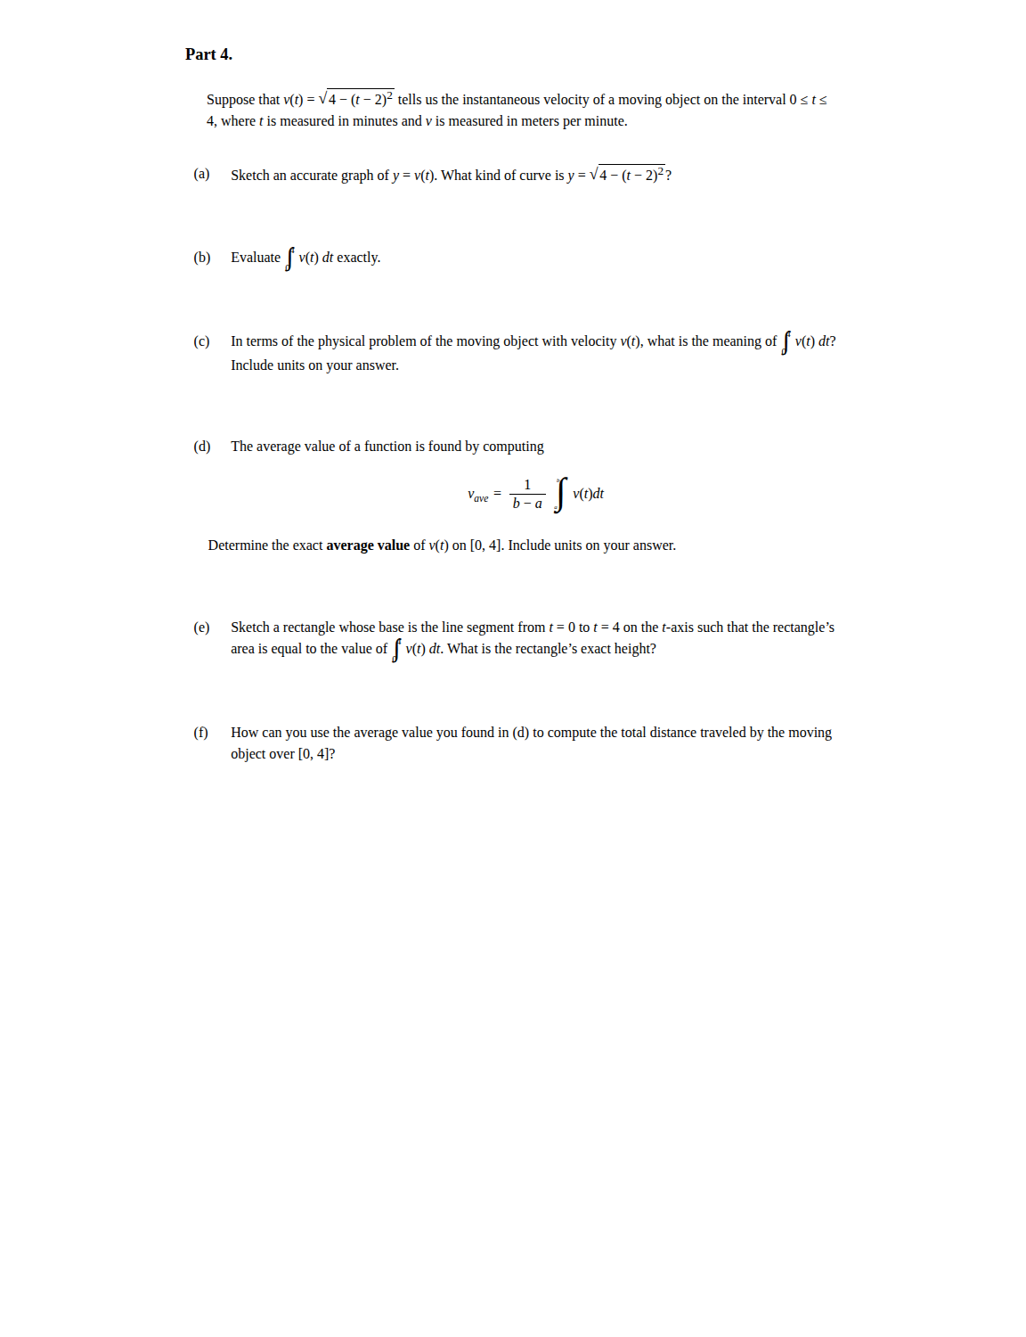Part 4.
Suppose that v(t) = 4 − (t − 2)2 tells us the instantaneous velocity of a moving object on the interval 0 ≤ t ≤ 4, where t is measured in minutes and v is measured in meters per minute.
Sketch an accurate graph of y = v(t). What kind of curve is y = 4 − (t − 2)2?
Evaluate ∫40 v(t) dt exactly.
In terms of the physical problem of the moving object with velocity v(t), what is the meaning of ∫40 v(t) dt? Include units on your answer.
The average value of a function is found by computing vave = 1 b − a ∫ba v(t)dt Determine the exact average value of v(t) on [0, 4]. Include units on your answer.
Sketch a rectangle whose base is the line segment from t = 0 to t = 4 on the t-axis such that the rectangle’s area is equal to the value of ∫40 v(t) dt. What is the rectangle’s exact height?
How can you use the average value you found in (d) to compute the total distance traveled by the moving object over [0, 4]?